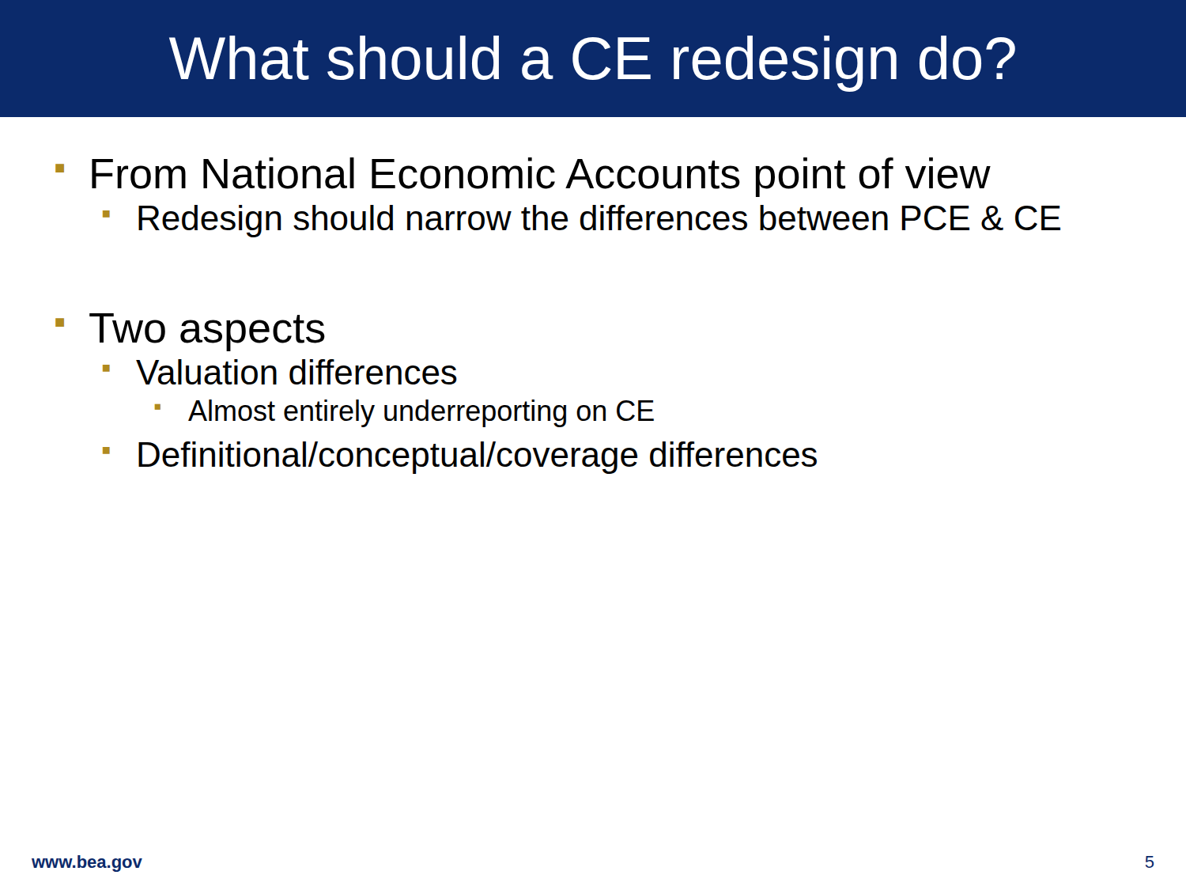What should a CE redesign do?
From National Economic Accounts point of view
Redesign should narrow the differences between PCE & CE
Two aspects
Valuation differences
Almost entirely underreporting on CE
Definitional/conceptual/coverage differences
www.bea.gov 5